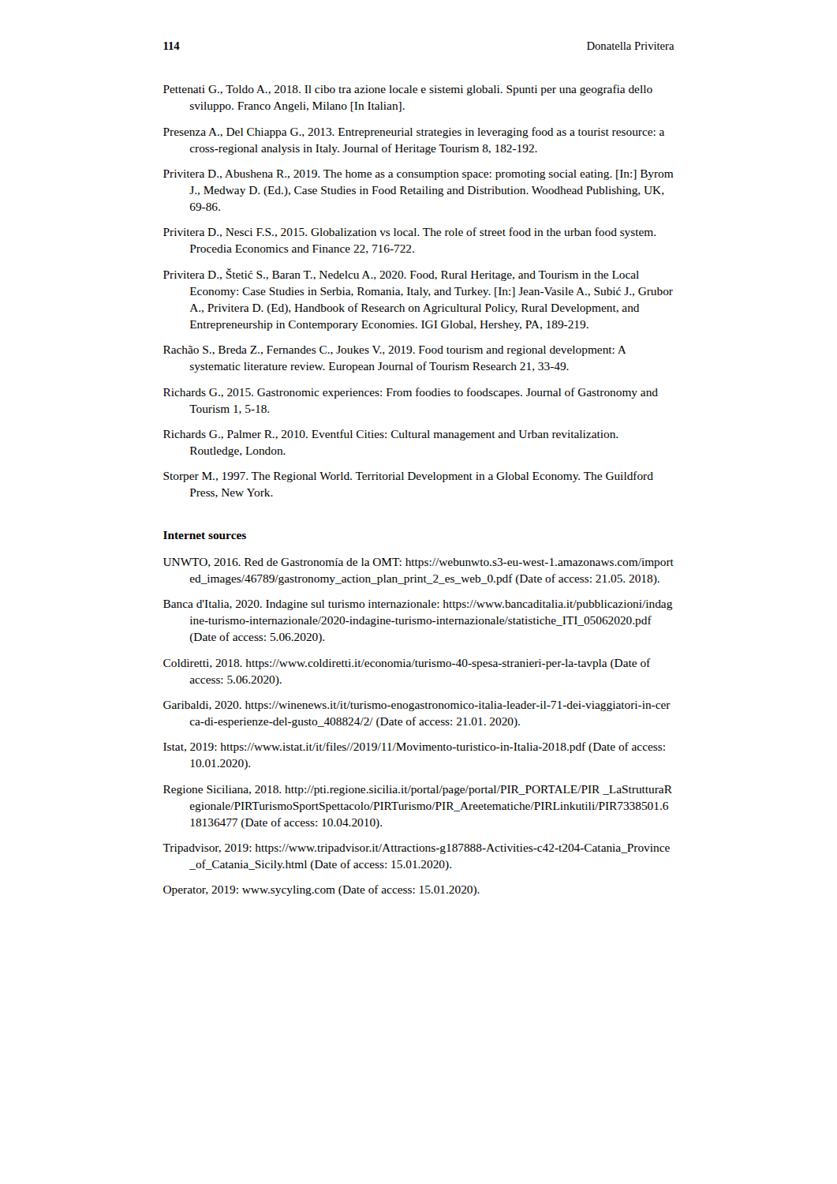114 Donatella Privitera
Pettenati G., Toldo A., 2018. Il cibo tra azione locale e sistemi globali. Spunti per una geografia dello sviluppo. Franco Angeli, Milano [In Italian].
Presenza A., Del Chiappa G., 2013. Entrepreneurial strategies in leveraging food as a tourist resource: a cross-regional analysis in Italy. Journal of Heritage Tourism 8, 182-192.
Privitera D., Abushena R., 2019. The home as a consumption space: promoting social eating. [In:] Byrom J., Medway D. (Ed.), Case Studies in Food Retailing and Distribution. Woodhead Publishing, UK, 69-86.
Privitera D., Nesci F.S., 2015. Globalization vs local. The role of street food in the urban food system. Procedia Economics and Finance 22, 716-722.
Privitera D., Štetić S., Baran T., Nedelcu A., 2020. Food, Rural Heritage, and Tourism in the Local Economy: Case Studies in Serbia, Romania, Italy, and Turkey. [In:] Jean-Vasile A., Subić J., Grubor A., Privitera D. (Ed), Handbook of Research on Agricultural Policy, Rural Development, and Entrepreneurship in Contemporary Economies. IGI Global, Hershey, PA, 189-219.
Rachão S., Breda Z., Fernandes C., Joukes V., 2019. Food tourism and regional development: A systematic literature review. European Journal of Tourism Research 21, 33-49.
Richards G., 2015. Gastronomic experiences: From foodies to foodscapes. Journal of Gastronomy and Tourism 1, 5-18.
Richards G., Palmer R., 2010. Eventful Cities: Cultural management and Urban revitalization. Routledge, London.
Storper M., 1997. The Regional World. Territorial Development in a Global Economy. The Guildford Press, New York.
Internet sources
UNWTO, 2016. Red de Gastronomía de la OMT: https://webunwto.s3-eu-west-1.amazonaws.com/imported_images/46789/gastronomy_action_plan_print_2_es_web_0.pdf (Date of access: 21.05. 2018).
Banca d'Italia, 2020. Indagine sul turismo internazionale: https://www.bancaditalia.it/pubblicazioni/indagine-turismo-internazionale/2020-indagine-turismo-internazionale/statistiche_ITI_05062020.pdf (Date of access: 5.06.2020).
Coldiretti, 2018. https://www.coldiretti.it/economia/turismo-40-spesa-stranieri-per-la-tavpla (Date of access: 5.06.2020).
Garibaldi, 2020. https://winenews.it/it/turismo-enogastronomico-italia-leader-il-71-dei-viaggiatori-in-cerca-di-esperienze-del-gusto_408824/2/ (Date of access: 21.01. 2020).
Istat, 2019: https://www.istat.it/it/files//2019/11/Movimento-turistico-in-Italia-2018.pdf (Date of access: 10.01.2020).
Regione Siciliana, 2018. http://pti.regione.sicilia.it/portal/page/portal/PIR_PORTALE/PIR _LaStrutturaRegionale/PIRTurismoSportSpettacolo/PIRTurismo/PIR_Areetematiche/PIRLinkutili/PIR7338501.618136477 (Date of access: 10.04.2010).
Tripadvisor, 2019: https://www.tripadvisor.it/Attractions-g187888-Activities-c42-t204-Catania_Province_of_Catania_Sicily.html (Date of access: 15.01.2020).
Operator, 2019: www.sycyling.com (Date of access: 15.01.2020).